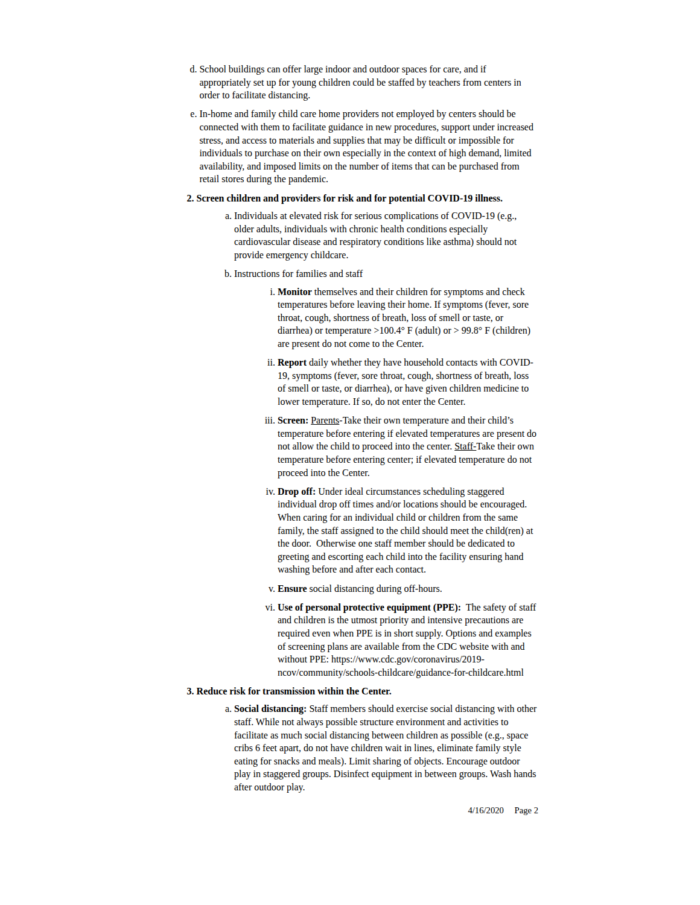School buildings can offer large indoor and outdoor spaces for care, and if appropriately set up for young children could be staffed by teachers from centers in order to facilitate distancing.
In-home and family child care home providers not employed by centers should be connected with them to facilitate guidance in new procedures, support under increased stress, and access to materials and supplies that may be difficult or impossible for individuals to purchase on their own especially in the context of high demand, limited availability, and imposed limits on the number of items that can be purchased from retail stores during the pandemic.
Screen children and providers for risk and for potential COVID-19 illness.
Individuals at elevated risk for serious complications of COVID-19 (e.g., older adults, individuals with chronic health conditions especially cardiovascular disease and respiratory conditions like asthma) should not provide emergency childcare.
Instructions for families and staff
Monitor themselves and their children for symptoms and check temperatures before leaving their home. If symptoms (fever, sore throat, cough, shortness of breath, loss of smell or taste, or diarrhea) or temperature >100.4° F (adult) or > 99.8° F (children) are present do not come to the Center.
Report daily whether they have household contacts with COVID-19, symptoms (fever, sore throat, cough, shortness of breath, loss of smell or taste, or diarrhea), or have given children medicine to lower temperature. If so, do not enter the Center.
Screen: Parents-Take their own temperature and their child’s temperature before entering if elevated temperatures are present do not allow the child to proceed into the center. Staff-Take their own temperature before entering center; if elevated temperature do not proceed into the Center.
Drop off: Under ideal circumstances scheduling staggered individual drop off times and/or locations should be encouraged. When caring for an individual child or children from the same family, the staff assigned to the child should meet the child(ren) at the door. Otherwise one staff member should be dedicated to greeting and escorting each child into the facility ensuring hand washing before and after each contact.
Ensure social distancing during off-hours.
Use of personal protective equipment (PPE): The safety of staff and children is the utmost priority and intensive precautions are required even when PPE is in short supply. Options and examples of screening plans are available from the CDC website with and without PPE: https://www.cdc.gov/coronavirus/2019-ncov/community/schools-childcare/guidance-for-childcare.html
Reduce risk for transmission within the Center.
Social distancing: Staff members should exercise social distancing with other staff. While not always possible structure environment and activities to facilitate as much social distancing between children as possible (e.g., space cribs 6 feet apart, do not have children wait in lines, eliminate family style eating for snacks and meals). Limit sharing of objects. Encourage outdoor play in staggered groups. Disinfect equipment in between groups. Wash hands after outdoor play.
4/16/2020 Page 2